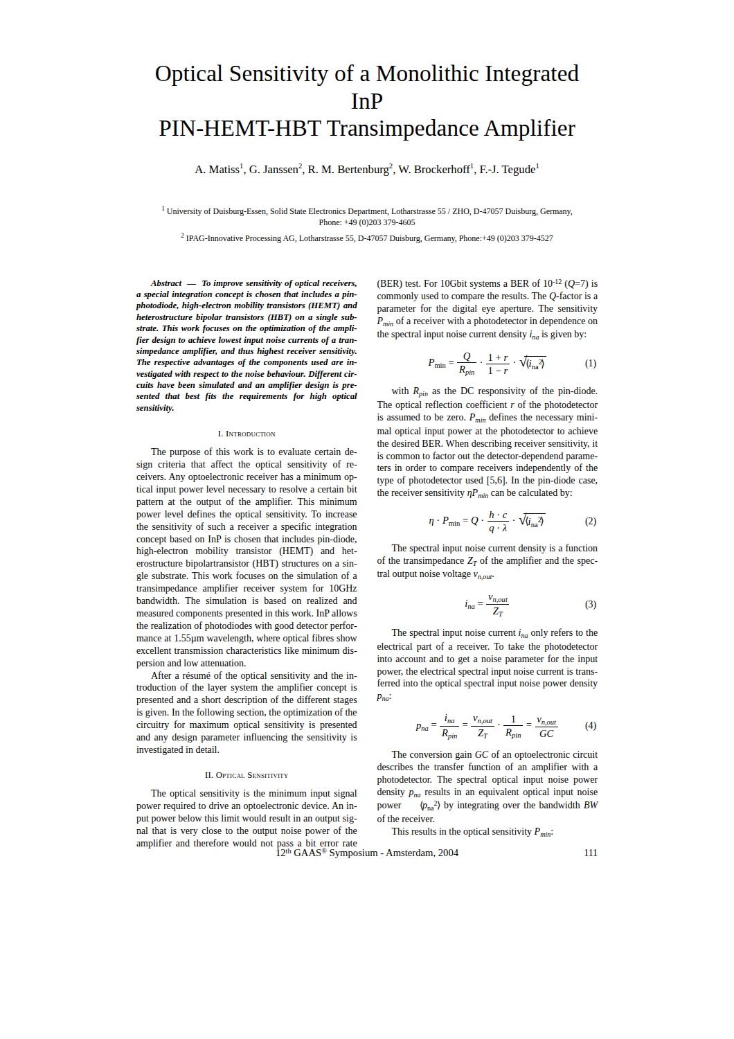Optical Sensitivity of a Monolithic Integrated InP
PIN-HEMT-HBT Transimpedance Amplifier
A. Matiss1, G. Janssen2, R. M. Bertenburg2, W. Brockerhoff1, F.-J. Tegude1
1 University of Duisburg-Essen, Solid State Electronics Department, Lotharstrasse 55 / ZHO, D-47057 Duisburg, Germany, Phone: +49 (0)203 379-4605
2 IPAG-Innovative Processing AG, Lotharstrasse 55, D-47057 Duisburg, Germany, Phone:+49 (0)203 379-4527
Abstract — To improve sensitivity of optical receivers, a special integration concept is chosen that includes a pin-photodiode, high-electron mobility transistors (HEMT) and heterostructure bipolar transistors (HBT) on a single substrate. This work focuses on the optimization of the amplifier design to achieve lowest input noise currents of a transimpedance amplifier, and thus highest receiver sensitivity. The respective advantages of the components used are investigated with respect to the noise behaviour. Different circuits have been simulated and an amplifier design is presented that best fits the requirements for high optical sensitivity.
I. Introduction
The purpose of this work is to evaluate certain design criteria that affect the optical sensitivity of receivers. Any optoelectronic receiver has a minimum optical input power level necessary to resolve a certain bit pattern at the output of the amplifier. This minimum power level defines the optical sensitivity. To increase the sensitivity of such a receiver a specific integration concept based on InP is chosen that includes pin-diode, high-electron mobility transistor (HEMT) and heterostructure bipolartransistor (HBT) structures on a single substrate. This work focuses on the simulation of a transimpedance amplifier receiver system for 10GHz bandwidth. The simulation is based on realized and measured components presented in this work. InP allows the realization of photodiodes with good detector performance at 1.55µm wavelength, where optical fibres show excellent transmission characteristics like minimum dispersion and low attenuation.
After a résumé of the optical sensitivity and the introduction of the layer system the amplifier concept is presented and a short description of the different stages is given. In the following section, the optimization of the circuitry for maximum optical sensitivity is presented and any design parameter influencing the sensitivity is investigated in detail.
II. Optical Sensitivity
The optical sensitivity is the minimum input signal power required to drive an optoelectronic device. An input power below this limit would result in an output signal that is very close to the output noise power of the amplifier and therefore would not pass a bit error rate (BER) test. For 10Gbit systems a BER of 10-12 (Q=7) is commonly used to compare the results. The Q-factor is a parameter for the digital eye aperture. The sensitivity Pmin of a receiver with a photodetector in dependence on the spectral input noise current density ina is given by:
Pmin = QRpin · 1 + r 1 − r · ina2 (1)
with Rpin as the DC responsivity of the pin-diode. The optical reflection coefficient r of the photodetector is assumed to be zero. Pmin defines the necessary minimal optical input power at the photodetector to achieve the desired BER. When describing receiver sensitivity, it is common to factor out the detector-dependend parameters in order to compare receivers independently of the type of photodetector used [5,6]. In the pin-diode case, the receiver sensitivity ηPmin can be calculated by:
η · Pmin = Q · h · c q · λ · ina2 (2)
The spectral input noise current density is a function of the transimpedance ZT of the amplifier and the spectral output noise voltage vn,out.
ina = vn,out ZT (3)
The spectral input noise current ina only refers to the electrical part of a receiver. To take the photodetector into account and to get a noise parameter for the input power, the electrical spectral input noise current is transferred into the optical spectral input noise power density pna:
pna = ina Rpin = vn,out ZT · 1 Rpin = vn,out GC (4)
The conversion gain GC of an optoelectronic circuit describes the transfer function of an amplifier with a photodetector. The spectral optical input noise power density pna results in an equivalent optical input noise power pna2 by integrating over the bandwidth BW of the receiver.
This results in the optical sensitivity Pmin:
12th GAAS® Symposium - Amsterdam, 2004 111